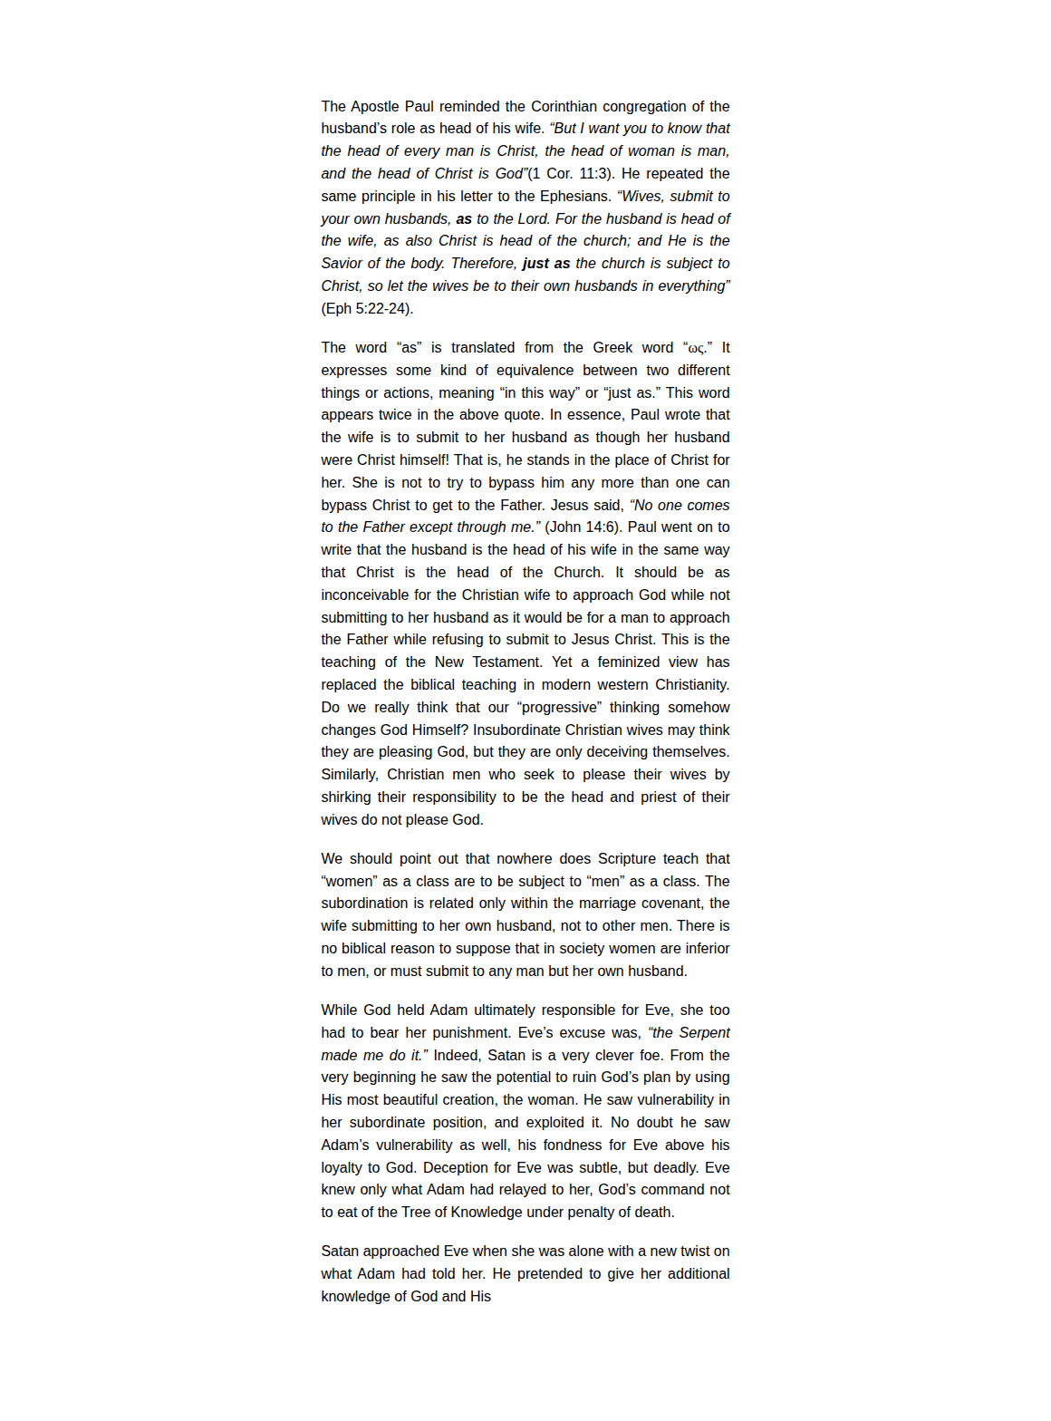The Apostle Paul reminded the Corinthian congregation of the husband’s role as head of his wife. “But I want you to know that the head of every man is Christ, the head of woman is man, and the head of Christ is God”(1 Cor. 11:3). He repeated the same principle in his letter to the Ephesians. “Wives, submit to your own husbands, as to the Lord. For the husband is head of the wife, as also Christ is head of the church; and He is the Savior of the body. Therefore, just as the church is subject to Christ, so let the wives be to their own husbands in everything” (Eph 5:22-24).
The word “as” is translated from the Greek word “ως.” It expresses some kind of equivalence between two different things or actions, meaning “in this way” or “just as.” This word appears twice in the above quote. In essence, Paul wrote that the wife is to submit to her husband as though her husband were Christ himself! That is, he stands in the place of Christ for her. She is not to try to bypass him any more than one can bypass Christ to get to the Father. Jesus said, “No one comes to the Father except through me.” (John 14:6). Paul went on to write that the husband is the head of his wife in the same way that Christ is the head of the Church. It should be as inconceivable for the Christian wife to approach God while not submitting to her husband as it would be for a man to approach the Father while refusing to submit to Jesus Christ. This is the teaching of the New Testament. Yet a feminized view has replaced the biblical teaching in modern western Christianity. Do we really think that our “progressive” thinking somehow changes God Himself? Insubordinate Christian wives may think they are pleasing God, but they are only deceiving themselves. Similarly, Christian men who seek to please their wives by shirking their responsibility to be the head and priest of their wives do not please God.
We should point out that nowhere does Scripture teach that “women” as a class are to be subject to “men” as a class. The subordination is related only within the marriage covenant, the wife submitting to her own husband, not to other men. There is no biblical reason to suppose that in society women are inferior to men, or must submit to any man but her own husband.
While God held Adam ultimately responsible for Eve, she too had to bear her punishment. Eve’s excuse was, “the Serpent made me do it.” Indeed, Satan is a very clever foe. From the very beginning he saw the potential to ruin God’s plan by using His most beautiful creation, the woman. He saw vulnerability in her subordinate position, and exploited it. No doubt he saw Adam’s vulnerability as well, his fondness for Eve above his loyalty to God. Deception for Eve was subtle, but deadly. Eve knew only what Adam had relayed to her, God’s command not to eat of the Tree of Knowledge under penalty of death.
Satan approached Eve when she was alone with a new twist on what Adam had told her. He pretended to give her additional knowledge of God and His